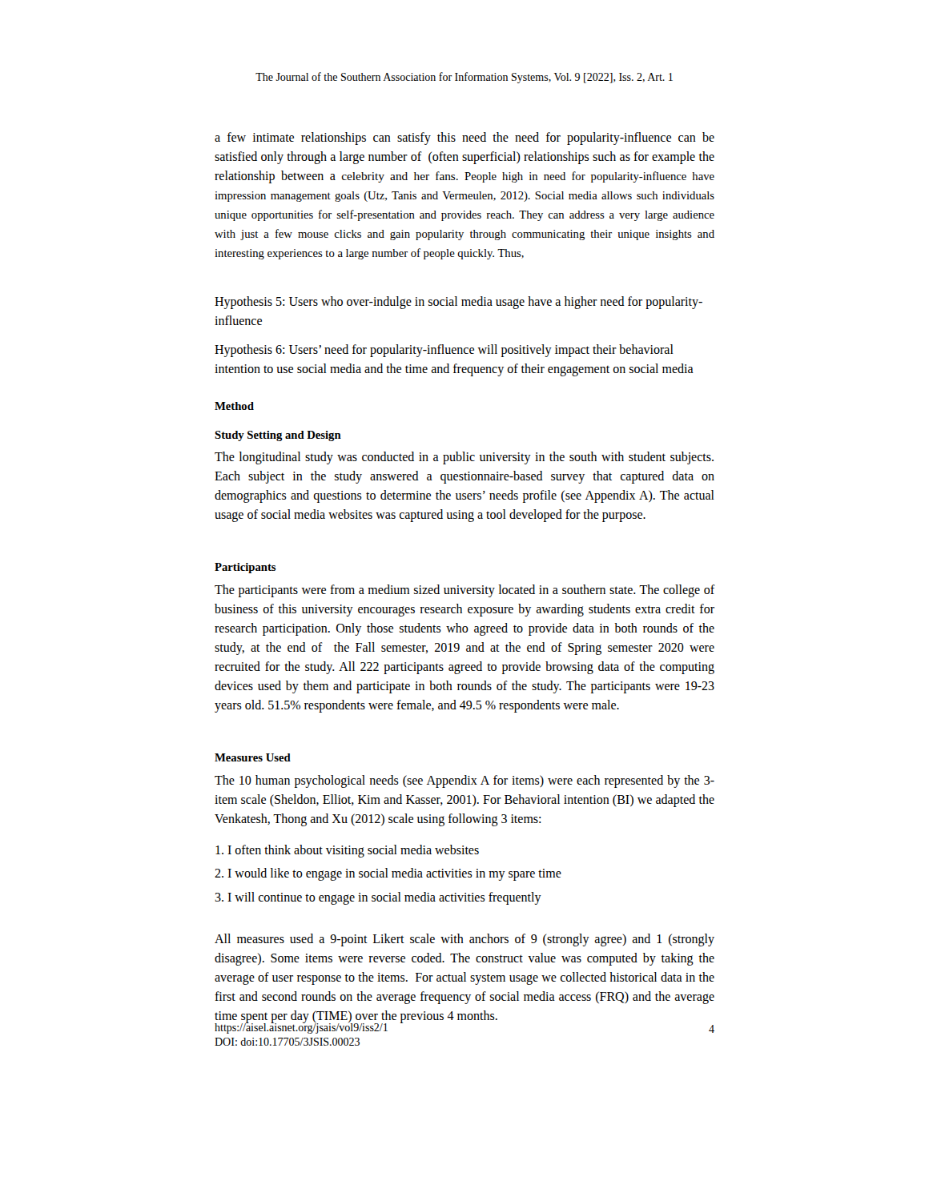The Journal of the Southern Association for Information Systems, Vol. 9 [2022], Iss. 2, Art. 1
a few intimate relationships can satisfy this need the need for popularity-influence can be satisfied only through a large number of (often superficial) relationships such as for example the relationship between a celebrity and her fans. People high in need for popularity-influence have impression management goals (Utz, Tanis and Vermeulen, 2012). Social media allows such individuals unique opportunities for self-presentation and provides reach. They can address a very large audience with just a few mouse clicks and gain popularity through communicating their unique insights and interesting experiences to a large number of people quickly. Thus,
Hypothesis 5: Users who over-indulge in social media usage have a higher need for popularity-influence
Hypothesis 6: Users’ need for popularity-influence will positively impact their behavioral intention to use social media and the time and frequency of their engagement on social media
Method
Study Setting and Design
The longitudinal study was conducted in a public university in the south with student subjects. Each subject in the study answered a questionnaire-based survey that captured data on demographics and questions to determine the users’ needs profile (see Appendix A). The actual usage of social media websites was captured using a tool developed for the purpose.
Participants
The participants were from a medium sized university located in a southern state. The college of business of this university encourages research exposure by awarding students extra credit for research participation. Only those students who agreed to provide data in both rounds of the study, at the end of the Fall semester, 2019 and at the end of Spring semester 2020 were recruited for the study. All 222 participants agreed to provide browsing data of the computing devices used by them and participate in both rounds of the study. The participants were 19-23 years old. 51.5% respondents were female, and 49.5 % respondents were male.
Measures Used
The 10 human psychological needs (see Appendix A for items) were each represented by the 3-item scale (Sheldon, Elliot, Kim and Kasser, 2001). For Behavioral intention (BI) we adapted the Venkatesh, Thong and Xu (2012) scale using following 3 items:
1. I often think about visiting social media websites
2. I would like to engage in social media activities in my spare time
3. I will continue to engage in social media activities frequently
All measures used a 9-point Likert scale with anchors of 9 (strongly agree) and 1 (strongly disagree). Some items were reverse coded. The construct value was computed by taking the average of user response to the items. For actual system usage we collected historical data in the first and second rounds on the average frequency of social media access (FRQ) and the average time spent per day (TIME) over the previous 4 months.
https://aisel.aisnet.org/jsais/vol9/iss2/1
DOI: doi:10.17705/3JSIS.00023
4